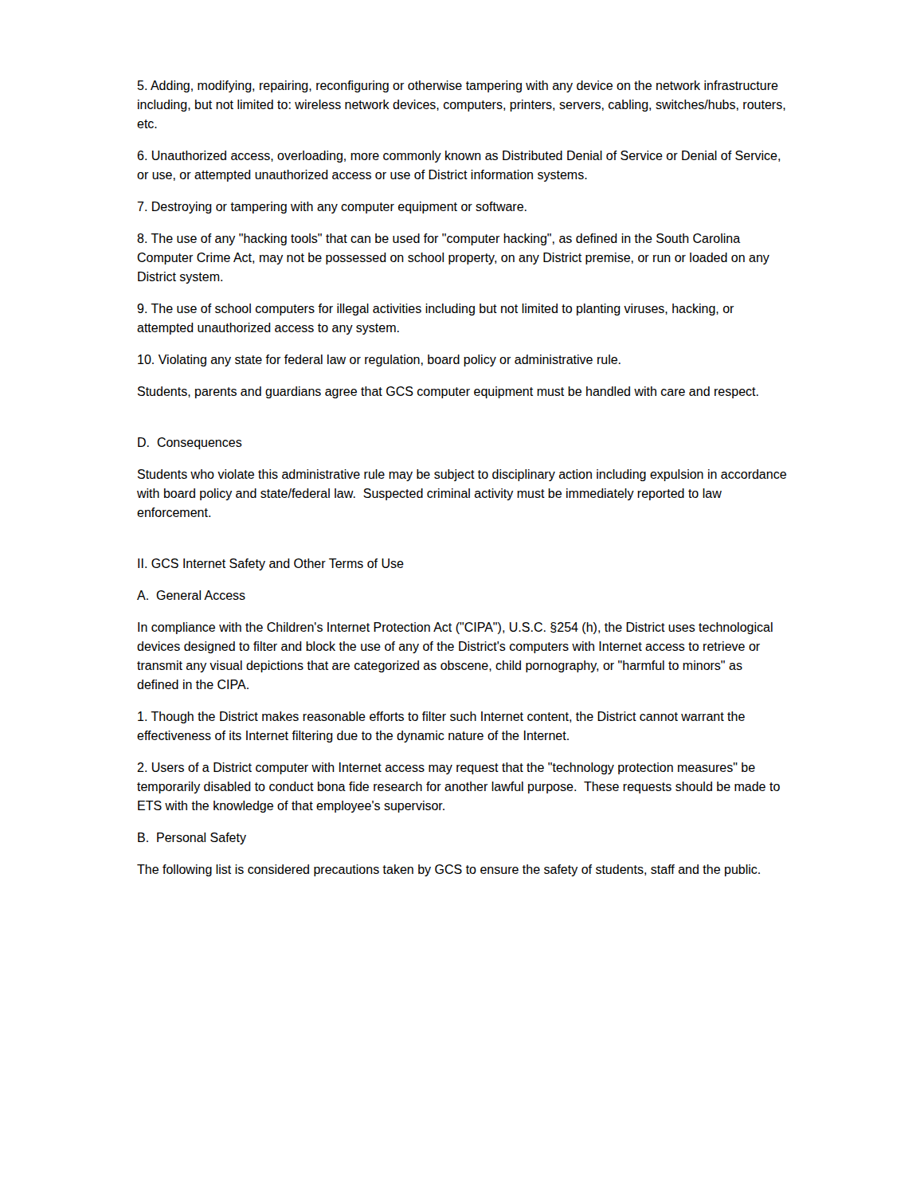5. Adding, modifying, repairing, reconfiguring or otherwise tampering with any device on the network infrastructure including, but not limited to: wireless network devices, computers, printers, servers, cabling, switches/hubs, routers, etc.
6. Unauthorized access, overloading, more commonly known as Distributed Denial of Service or Denial of Service, or use, or attempted unauthorized access or use of District information systems.
7. Destroying or tampering with any computer equipment or software.
8. The use of any "hacking tools" that can be used for "computer hacking", as defined in the South Carolina Computer Crime Act, may not be possessed on school property, on any District premise, or run or loaded on any District system.
9. The use of school computers for illegal activities including but not limited to planting viruses, hacking, or attempted unauthorized access to any system.
10. Violating any state for federal law or regulation, board policy or administrative rule.
Students, parents and guardians agree that GCS computer equipment must be handled with care and respect.
D. Consequences
Students who violate this administrative rule may be subject to disciplinary action including expulsion in accordance with board policy and state/federal law. Suspected criminal activity must be immediately reported to law enforcement.
II. GCS Internet Safety and Other Terms of Use
A. General Access
In compliance with the Children's Internet Protection Act ("CIPA"), U.S.C. §254 (h), the District uses technological devices designed to filter and block the use of any of the District's computers with Internet access to retrieve or transmit any visual depictions that are categorized as obscene, child pornography, or "harmful to minors" as defined in the CIPA.
1. Though the District makes reasonable efforts to filter such Internet content, the District cannot warrant the effectiveness of its Internet filtering due to the dynamic nature of the Internet.
2. Users of a District computer with Internet access may request that the "technology protection measures" be temporarily disabled to conduct bona fide research for another lawful purpose. These requests should be made to ETS with the knowledge of that employee's supervisor.
B. Personal Safety
The following list is considered precautions taken by GCS to ensure the safety of students, staff and the public.